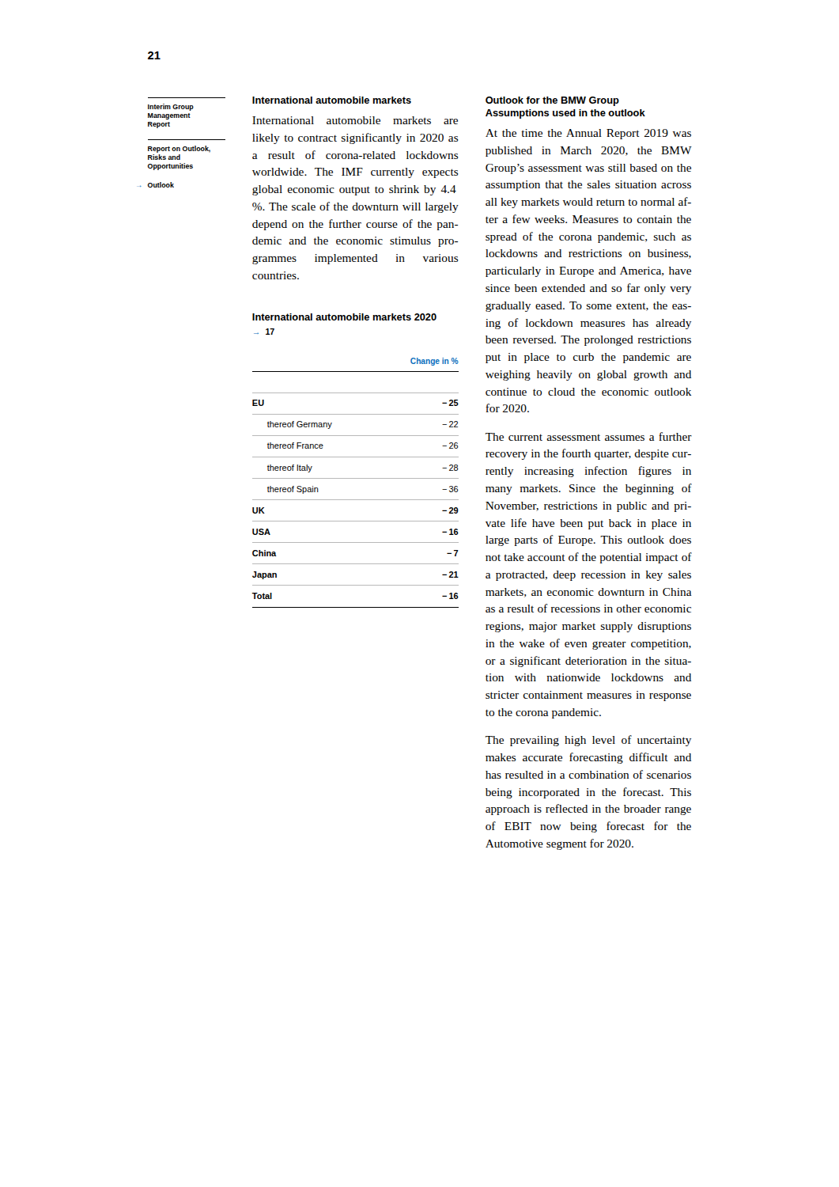21
Interim Group
Management
Report
Report on Outlook,
Risks and
Opportunities
→Outlook
International automobile markets
International automobile markets are likely to contract significantly in 2020 as a result of corona-related lockdowns worldwide. The IMF currently expects global economic output to shrink by 4.4 %. The scale of the downturn will largely depend on the further course of the pandemic and the economic stimulus programmes implemented in various countries.
International automobile markets 2020
→ 17
| | Change in % |
| --- | --- |
| EU | − 25 |
| thereof Germany | − 22 |
| thereof France | − 26 |
| thereof Italy | − 28 |
| thereof Spain | − 36 |
| UK | − 29 |
| USA | − 16 |
| China | − 7 |
| Japan | − 21 |
| Total | − 16 |
Outlook for the BMW Group
Assumptions used in the outlook
At the time the Annual Report 2019 was published in March 2020, the BMW Group’s assessment was still based on the assumption that the sales situation across all key markets would return to normal after a few weeks. Measures to contain the spread of the corona pandemic, such as lockdowns and restrictions on business, particularly in Europe and America, have since been extended and so far only very gradually eased. To some extent, the easing of lockdown measures has already been reversed. The prolonged restrictions put in place to curb the pandemic are weighing heavily on global growth and continue to cloud the economic outlook for 2020.
The current assessment assumes a further recovery in the fourth quarter, despite currently increasing infection figures in many markets. Since the beginning of November, restrictions in public and private life have been put back in place in large parts of Europe. This outlook does not take account of the potential impact of a protracted, deep recession in key sales markets, an economic downturn in China as a result of recessions in other economic regions, major market supply disruptions in the wake of even greater competition, or a significant deterioration in the situation with nationwide lockdowns and stricter containment measures in response to the corona pandemic.
The prevailing high level of uncertainty makes accurate forecasting difficult and has resulted in a combination of scenarios being incorporated in the forecast. This approach is reflected in the broader range of EBIT now being forecast for the Automotive segment for 2020.